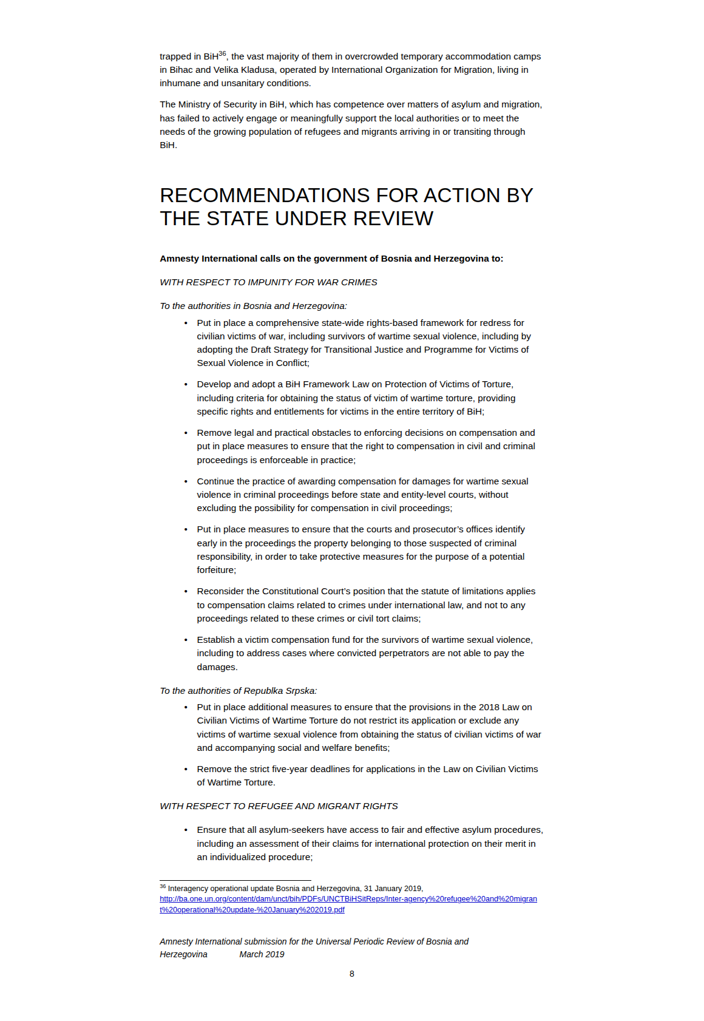trapped in BiH36, the vast majority of them in overcrowded temporary accommodation camps in Bihac and Velika Kladusa, operated by International Organization for Migration, living in inhumane and unsanitary conditions.
The Ministry of Security in BiH, which has competence over matters of asylum and migration, has failed to actively engage or meaningfully support the local authorities or to meet the needs of the growing population of refugees and migrants arriving in or transiting through BiH.
RECOMMENDATIONS FOR ACTION BY THE STATE UNDER REVIEW
Amnesty International calls on the government of Bosnia and Herzegovina to:
WITH RESPECT TO IMPUNITY FOR WAR CRIMES
To the authorities in Bosnia and Herzegovina:
Put in place a comprehensive state-wide rights-based framework for redress for civilian victims of war, including survivors of wartime sexual violence, including by adopting the Draft Strategy for Transitional Justice and Programme for Victims of Sexual Violence in Conflict;
Develop and adopt a BiH Framework Law on Protection of Victims of Torture, including criteria for obtaining the status of victim of wartime torture, providing specific rights and entitlements for victims in the entire territory of BiH;
Remove legal and practical obstacles to enforcing decisions on compensation and put in place measures to ensure that the right to compensation in civil and criminal proceedings is enforceable in practice;
Continue the practice of awarding compensation for damages for wartime sexual violence in criminal proceedings before state and entity-level courts, without excluding the possibility for compensation in civil proceedings;
Put in place measures to ensure that the courts and prosecutor’s offices identify early in the proceedings the property belonging to those suspected of criminal responsibility, in order to take protective measures for the purpose of a potential forfeiture;
Reconsider the Constitutional Court’s position that the statute of limitations applies to compensation claims related to crimes under international law, and not to any proceedings related to these crimes or civil tort claims;
Establish a victim compensation fund for the survivors of wartime sexual violence, including to address cases where convicted perpetrators are not able to pay the damages.
To the authorities of Republka Srpska:
Put in place additional measures to ensure that the provisions in the 2018 Law on Civilian Victims of Wartime Torture do not restrict its application or exclude any victims of wartime sexual violence from obtaining the status of civilian victims of war and accompanying social and welfare benefits;
Remove the strict five-year deadlines for applications in the Law on Civilian Victims of Wartime Torture.
WITH RESPECT TO REFUGEE AND MIGRANT RIGHTS
Ensure that all asylum-seekers have access to fair and effective asylum procedures, including an assessment of their claims for international protection on their merit in an individualized procedure;
36 Interagency operational update Bosnia and Herzegovina, 31 January 2019,
http://ba.one.un.org/content/dam/unct/bih/PDFs/UNCTBiHSitReps/Inter-agency%20refugee%20and%20migrant%20operational%20update-%20January%202019.pdf
Amnesty International submission for the Universal Periodic Review of Bosnia and HerzegovinaMarch 2019
8